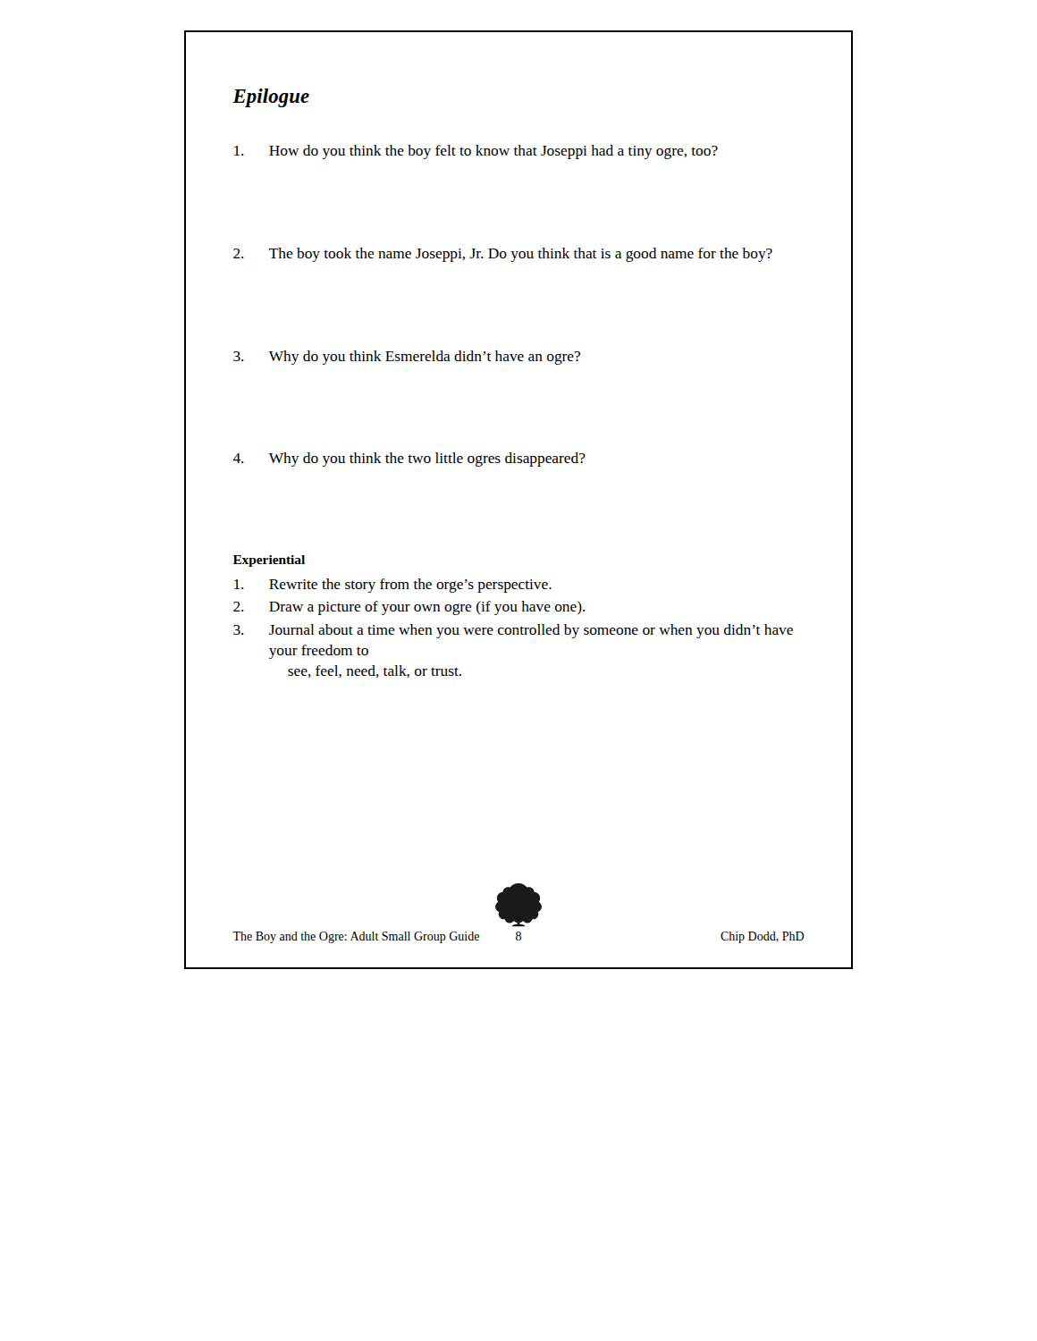Epilogue
1. How do you think the boy felt to know that Joseppi had a tiny ogre, too?
2. The boy took the name Joseppi, Jr. Do you think that is a good name for the boy?
3. Why do you think Esmerelda didn’t have an ogre?
4. Why do you think the two little ogres disappeared?
Experiential
1. Rewrite the story from the orge’s perspective.
2. Draw a picture of your own ogre (if you have one).
3. Journal about a time when you were controlled by someone or when you didn’t have your freedom to see, feel, need, talk, or trust.
The Boy and the Ogre: Adult Small Group Guide
8
Chip Dodd, PhD